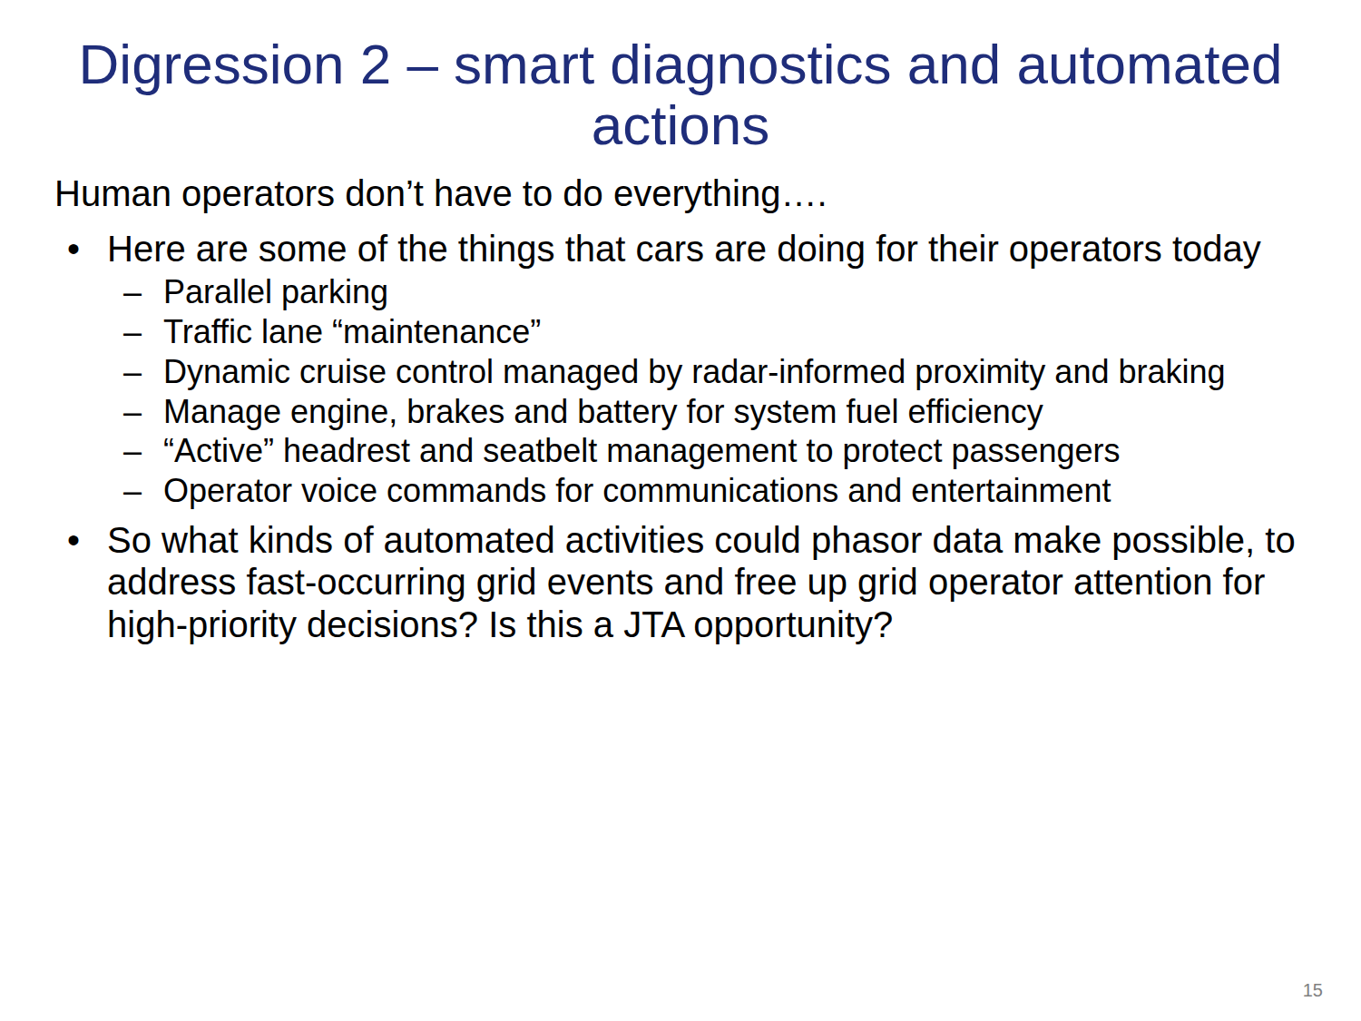Digression 2 – smart diagnostics and automated actions
Human operators don’t have to do everything….
Here are some of the things that cars are doing for their operators today
Parallel parking
Traffic lane “maintenance”
Dynamic cruise control managed by radar-informed proximity and braking
Manage engine, brakes and battery for system fuel efficiency
“Active” headrest and seatbelt management to protect passengers
Operator voice commands for communications and entertainment
So what kinds of automated activities could phasor data make possible, to address fast-occurring grid events and free up grid operator attention for high-priority decisions? Is this a JTA opportunity?
15